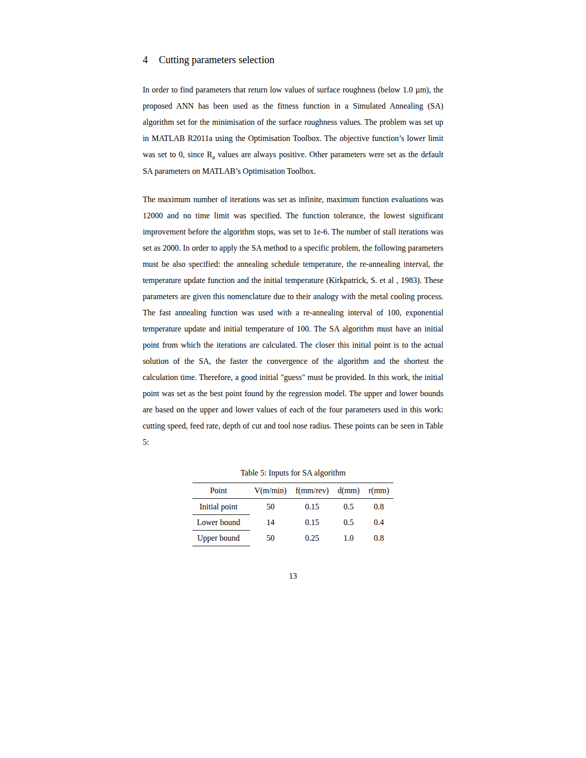4 Cutting parameters selection
In order to find parameters that return low values of surface roughness (below 1.0 µm), the proposed ANN has been used as the fitness function in a Simulated Annealing (SA) algorithm set for the minimisation of the surface roughness values. The problem was set up in MATLAB R2011a using the Optimisation Toolbox. The objective function’s lower limit was set to 0, since Ra values are always positive. Other parameters were set as the default SA parameters on MATLAB’s Optimisation Toolbox.
The maximum number of iterations was set as infinite, maximum function evaluations was 12000 and no time limit was specified. The function tolerance, the lowest significant improvement before the algorithm stops, was set to 1e-6. The number of stall iterations was set as 2000. In order to apply the SA method to a specific problem, the following parameters must be also specified: the annealing schedule temperature, the re-annealing interval, the temperature update function and the initial temperature (Kirkpatrick, S. et al , 1983). These parameters are given this nomenclature due to their analogy with the metal cooling process. The fast annealing function was used with a re-annealing interval of 100, exponential temperature update and initial temperature of 100. The SA algorithm must have an initial point from which the iterations are calculated. The closer this initial point is to the actual solution of the SA, the faster the convergence of the algorithm and the shortest the calculation time. Therefore, a good initial "guess" must be provided. In this work, the initial point was set as the best point found by the regression model. The upper and lower bounds are based on the upper and lower values of each of the four parameters used in this work: cutting speed, feed rate, depth of cut and tool nose radius. These points can be seen in Table 5:
Table 5: Inputs for SA algorithm
| Point | V(m/min) | f(mm/rev) | d(mm) | r(mm) |
| --- | --- | --- | --- | --- |
| Initial point | 50 | 0.15 | 0.5 | 0.8 |
| Lower bound | 14 | 0.15 | 0.5 | 0.4 |
| Upper bound | 50 | 0.25 | 1.0 | 0.8 |
13